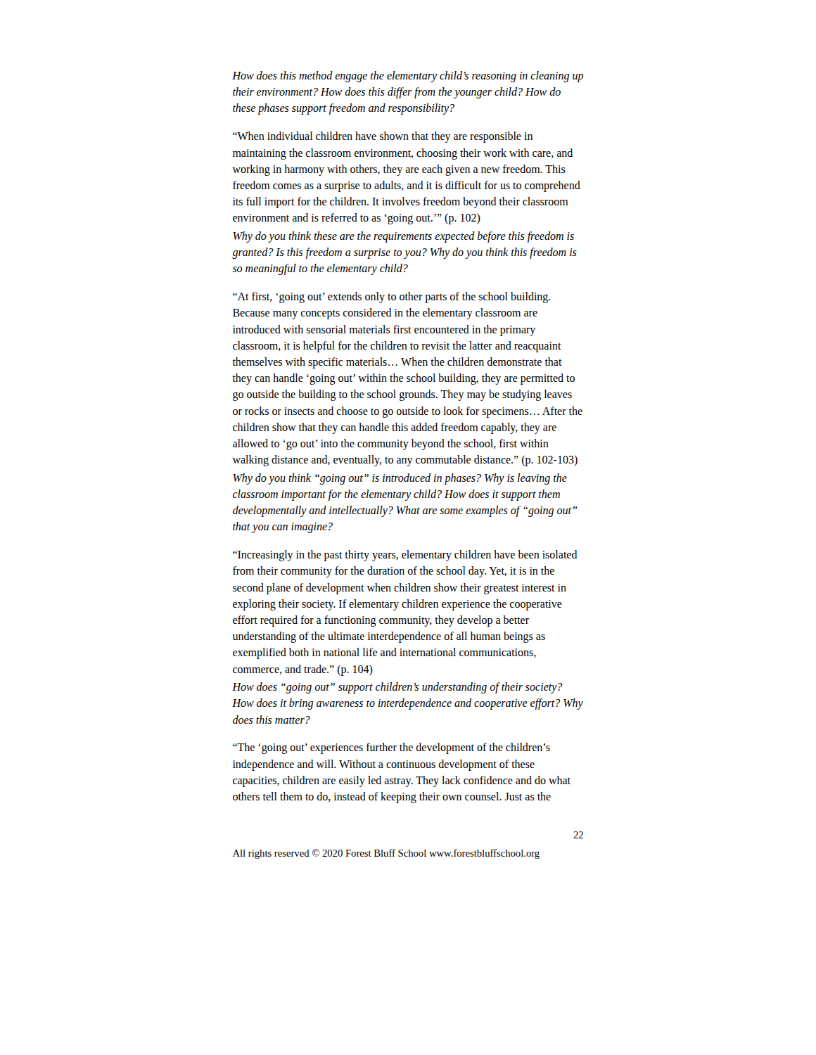How does this method engage the elementary child’s reasoning in cleaning up their environment? How does this differ from the younger child? How do these phases support freedom and responsibility?
“When individual children have shown that they are responsible in maintaining the classroom environment, choosing their work with care, and working in harmony with others, they are each given a new freedom. This freedom comes as a surprise to adults, and it is difficult for us to comprehend its full import for the children. It involves freedom beyond their classroom environment and is referred to as ‘going out.’” (p. 102)
Why do you think these are the requirements expected before this freedom is granted? Is this freedom a surprise to you? Why do you think this freedom is so meaningful to the elementary child?
“At first, ‘going out’ extends only to other parts of the school building. Because many concepts considered in the elementary classroom are introduced with sensorial materials first encountered in the primary classroom, it is helpful for the children to revisit the latter and reacquaint themselves with specific materials… When the children demonstrate that they can handle ‘going out’ within the school building, they are permitted to go outside the building to the school grounds. They may be studying leaves or rocks or insects and choose to go outside to look for specimens… After the children show that they can handle this added freedom capably, they are allowed to ‘go out’ into the community beyond the school, first within walking distance and, eventually, to any commutable distance.” (p. 102-103)
Why do you think “going out” is introduced in phases? Why is leaving the classroom important for the elementary child? How does it support them developmentally and intellectually? What are some examples of “going out” that you can imagine?
“Increasingly in the past thirty years, elementary children have been isolated from their community for the duration of the school day. Yet, it is in the second plane of development when children show their greatest interest in exploring their society. If elementary children experience the cooperative effort required for a functioning community, they develop a better understanding of the ultimate interdependence of all human beings as exemplified both in national life and international communications, commerce, and trade.” (p. 104)
How does “going out” support children’s understanding of their society? How does it bring awareness to interdependence and cooperative effort? Why does this matter?
“The ‘going out’ experiences further the development of the children’s independence and will. Without a continuous development of these capacities, children are easily led astray. They lack confidence and do what others tell them to do, instead of keeping their own counsel. Just as the
22
All rights reserved © 2020 Forest Bluff School www.forestbluffschool.org